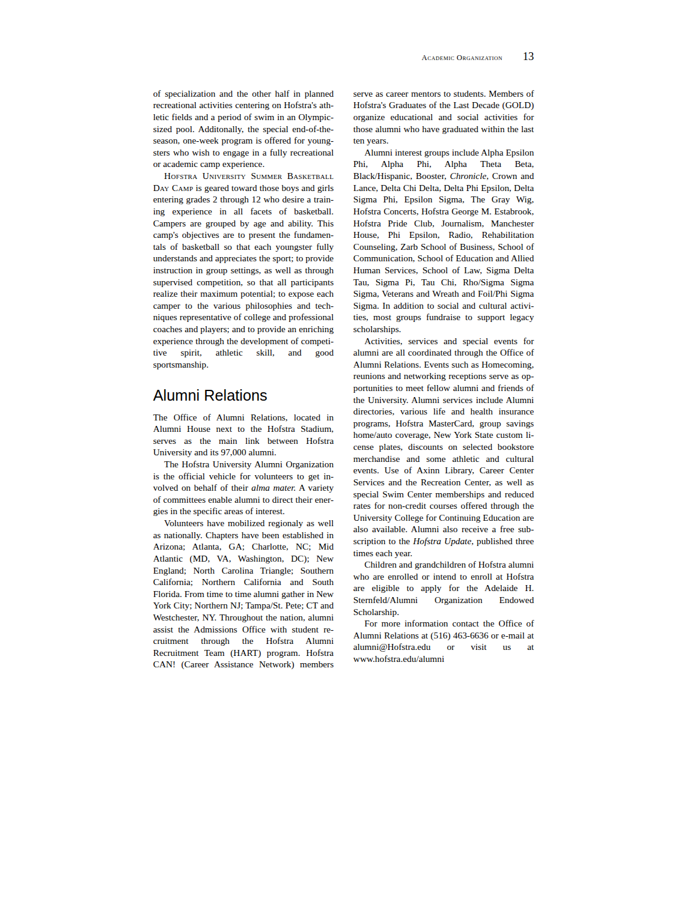Academic Organization 13
of specialization and the other half in planned recreational activities centering on Hofstra's athletic fields and a period of swim in an Olympic-sized pool. Additonally, the special end-of-the-season, one-week program is offered for youngsters who wish to engage in a fully recreational or academic camp experience.
Hofstra University Summer Basketball Day Camp is geared toward those boys and girls entering grades 2 through 12 who desire a training experience in all facets of basketball. Campers are grouped by age and ability. This camp's objectives are to present the fundamentals of basketball so that each youngster fully understands and appreciates the sport; to provide instruction in group settings, as well as through supervised competition, so that all participants realize their maximum potential; to expose each camper to the various philosophies and techniques representative of college and professional coaches and players; and to provide an enriching experience through the development of competitive spirit, athletic skill, and good sportsmanship.
Alumni Relations
The Office of Alumni Relations, located in Alumni House next to the Hofstra Stadium, serves as the main link between Hofstra University and its 97,000 alumni.
The Hofstra University Alumni Organization is the official vehicle for volunteers to get involved on behalf of their alma mater. A variety of committees enable alumni to direct their energies in the specific areas of interest.
Volunteers have mobilized regionaly as well as nationally. Chapters have been established in Arizona; Atlanta, GA; Charlotte, NC; Mid Atlantic (MD, VA, Washington, DC); New England; North Carolina Triangle; Southern California; Northern California and South Florida. From time to time alumni gather in New York City; Northern NJ; Tampa/St. Pete; CT and Westchester, NY. Throughout the nation, alumni assist the Admissions Office with student recruitment through the Hofstra Alumni Recruitment Team (HART) program. Hofstra CAN! (Career Assistance Network) members serve as career mentors to students. Members of Hofstra's Graduates of the Last Decade (GOLD) organize educational and social activities for those alumni who have graduated within the last ten years.
Alumni interest groups include Alpha Epsilon Phi, Alpha Phi, Alpha Theta Beta, Black/Hispanic, Booster, Chronicle, Crown and Lance, Delta Chi Delta, Delta Phi Epsilon, Delta Sigma Phi, Epsilon Sigma, The Gray Wig, Hofstra Concerts, Hofstra George M. Estabrook, Hofstra Pride Club, Journalism, Manchester House, Phi Epsilon, Radio, Rehabilitation Counseling, Zarb School of Business, School of Communication, School of Education and Allied Human Services, School of Law, Sigma Delta Tau, Sigma Pi, Tau Chi, Rho/Sigma Sigma Sigma, Veterans and Wreath and Foil/Phi Sigma Sigma. In addition to social and cultural activities, most groups fundraise to support legacy scholarships.
Activities, services and special events for alumni are all coordinated through the Office of Alumni Relations. Events such as Homecoming, reunions and networking receptions serve as opportunities to meet fellow alumni and friends of the University. Alumni services include Alumni directories, various life and health insurance programs, Hofstra MasterCard, group savings home/auto coverage, New York State custom license plates, discounts on selected bookstore merchandise and some athletic and cultural events. Use of Axinn Library, Career Center Services and the Recreation Center, as well as special Swim Center memberships and reduced rates for non-credit courses offered through the University College for Continuing Education are also available. Alumni also receive a free subscription to the Hofstra Update, published three times each year.
Children and grandchildren of Hofstra alumni who are enrolled or intend to enroll at Hofstra are eligible to apply for the Adelaide H. Sternfeld/Alumni Organization Endowed Scholarship.
For more information contact the Office of Alumni Relations at (516) 463-6636 or e-mail at alumni@Hofstra.edu or visit us at www.hofstra.edu/alumni